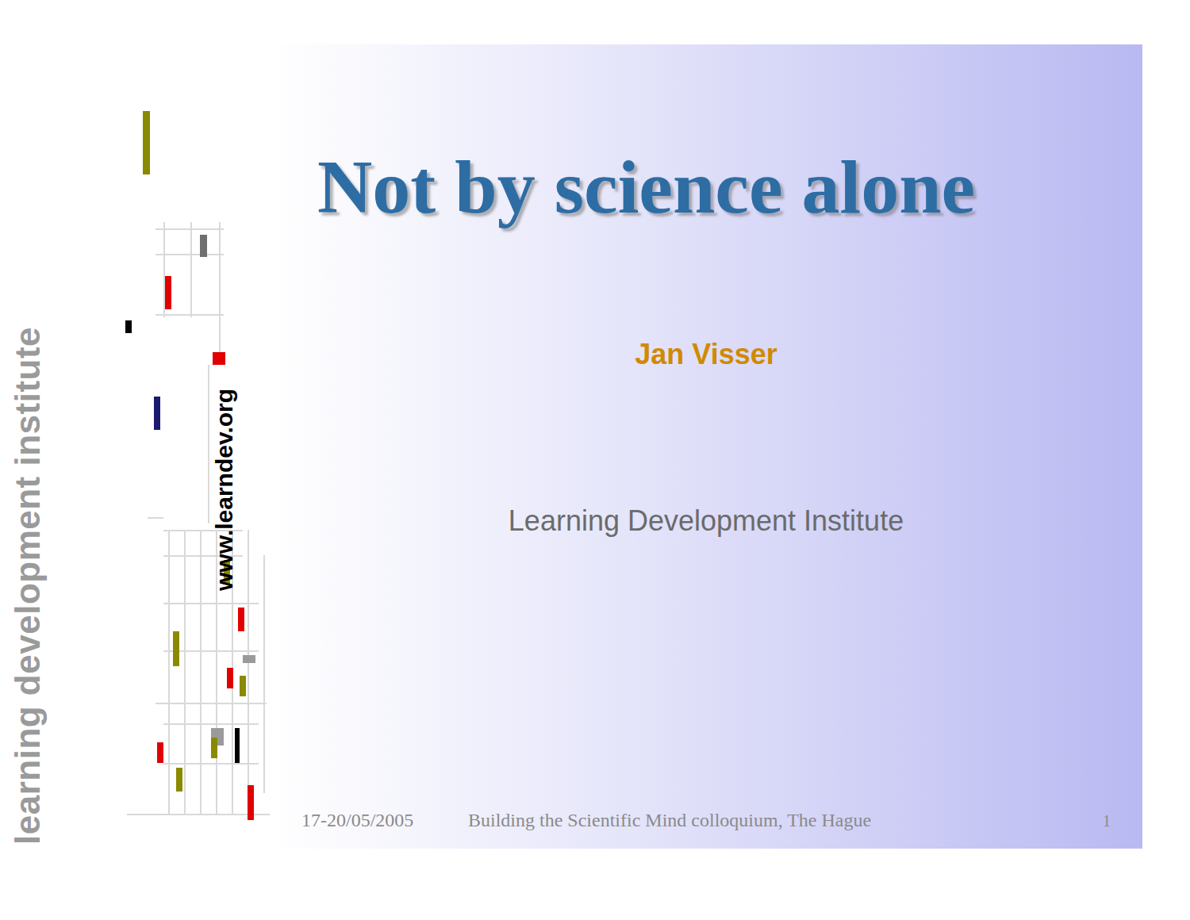learning development institute
www.learndev.org
Not by science alone
Jan Visser
Learning Development Institute
17-20/05/2005 Building the Scientific Mind colloquium, The Hague 1